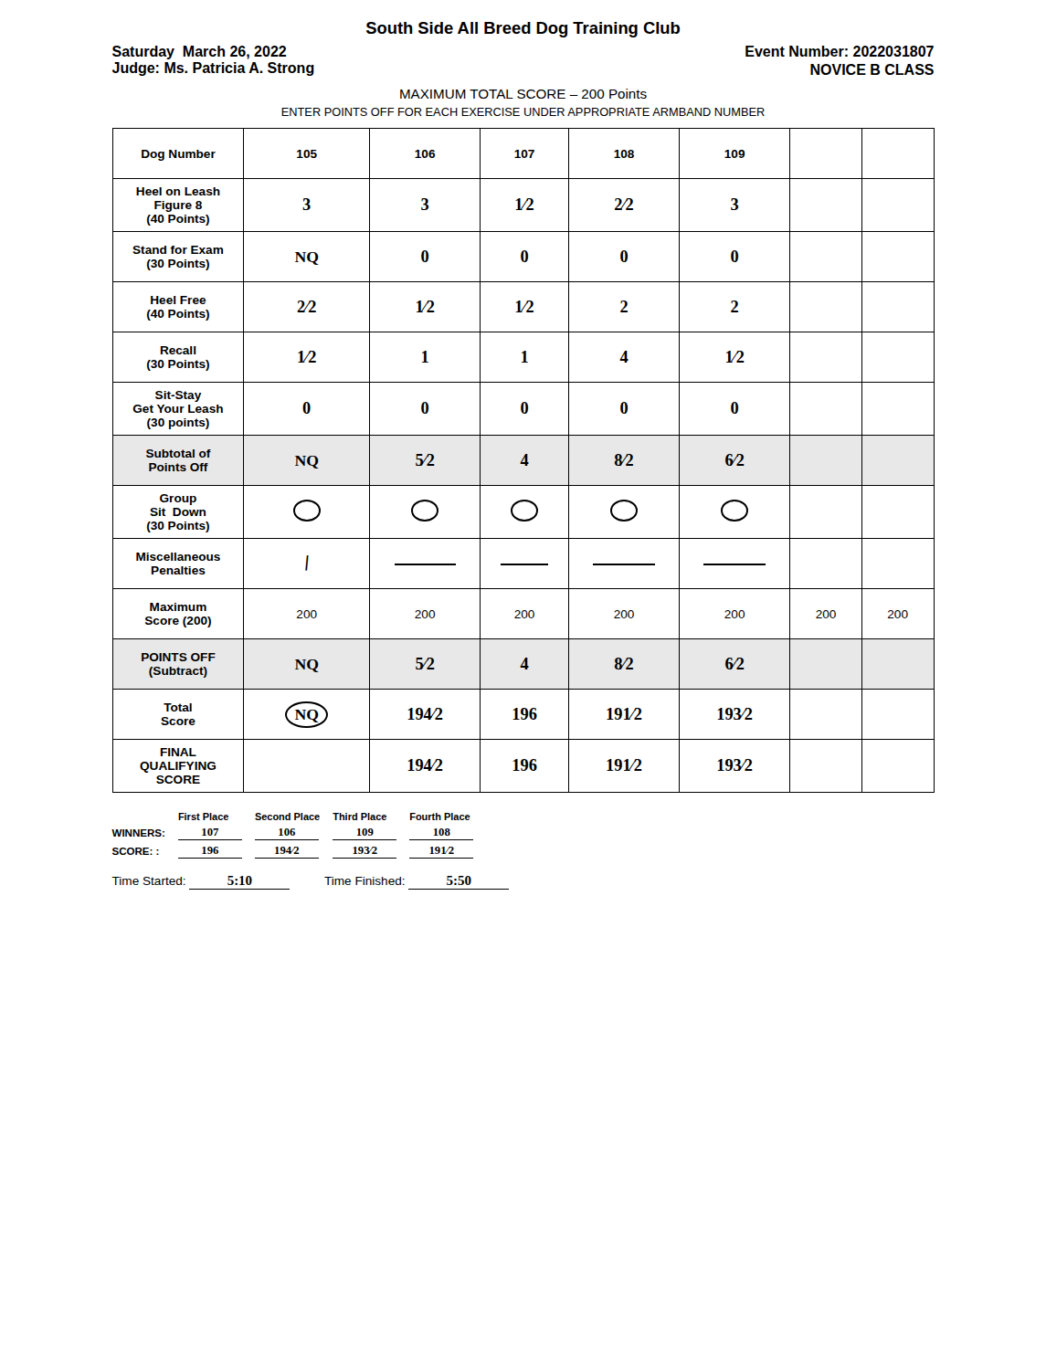South Side All Breed Dog Training Club
Saturday March 26, 2022
Judge: Ms. Patricia A. Strong
Event Number: 2022031807
NOVICE B CLASS
MAXIMUM TOTAL SCORE – 200 Points
ENTER POINTS OFF FOR EACH EXERCISE UNDER APPROPRIATE ARMBAND NUMBER
| Dog Number | 105 | 106 | 107 | 108 | 109 | | |
| --- | --- | --- | --- | --- | --- | --- | --- |
| Heel on Leash Figure 8 (40 Points) | 3 | 3 | 1⁄2 | 2⁄2 | 3 | | |
| Stand for Exam (30 Points) | NQ | 0 | 0 | 0 | 0 | | |
| Heel Free (40 Points) | 2⁄2 | 1⁄2 | 1⁄2 | 2 | 2 | | |
| Recall (30 Points) | 1⁄2 | 1 | 1 | 4 | 1⁄2 | | |
| Sit-Stay Get Your Leash (30 points) | 0 | 0 | 0 | 0 | 0 | | |
| Subtotal of Points Off | NQ | 5⁄2 | 4 | 8⁄2 | 6⁄2 | | |
| Group Sit Down (30 Points) | | | | | | | |
| Miscellaneous Penalties | / | | | | | | |
| Maximum Score (200) | 200 | 200 | 200 | 200 | 200 | 200 | 200 |
| POINTS OFF (Subtract) | NQ | 5⁄2 | 4 | 8⁄2 | 6⁄2 | | |
| Total Score | NQ | 194⁄2 | 196 | 191⁄2 | 193⁄2 | | |
| FINAL QUALIFYING SCORE | | 194⁄2 | 196 | 191⁄2 | 193⁄2 | | |
| | First Place | Second Place | Third Place | Fourth Place |
| WINNERS: | 107 | 106 | 109 | 108 |
| SCORE: : | 196 | 194⁄2 | 193⁄2 | 191⁄2 |
Time Started: 5:10 Time Finished: 5:50